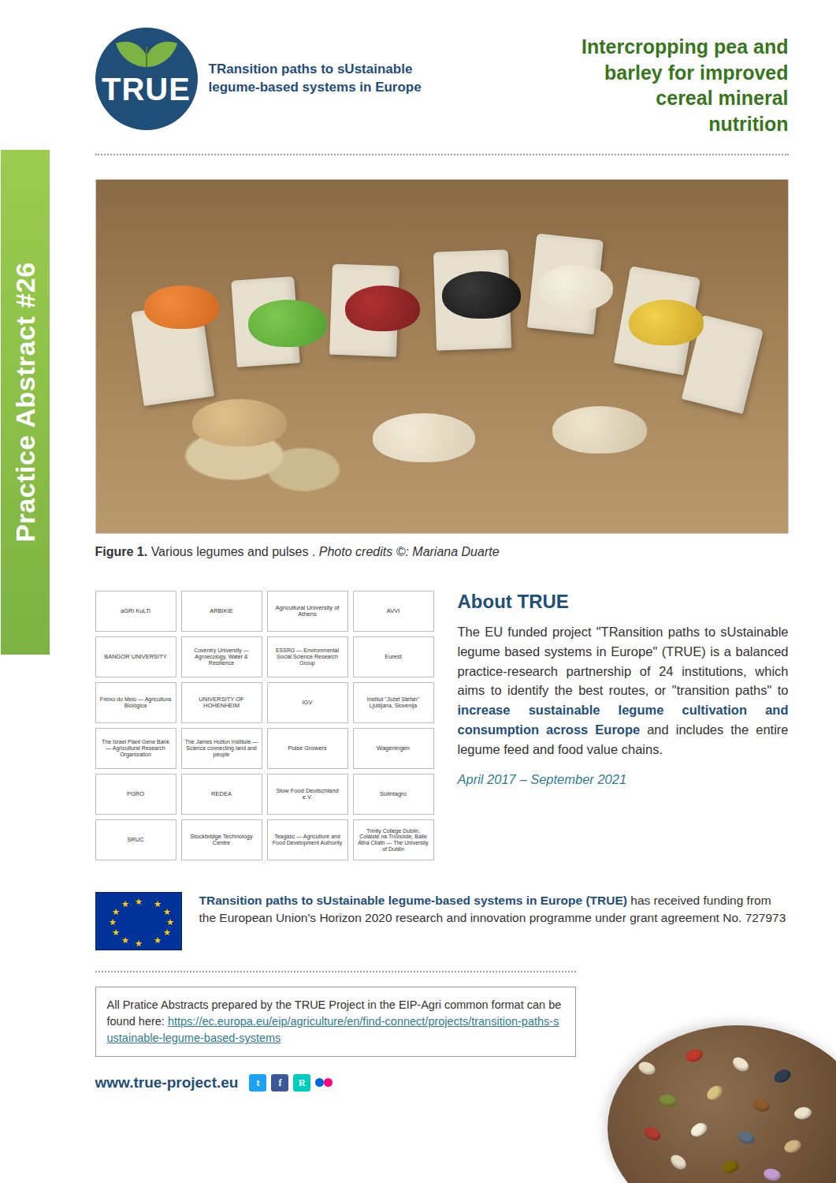Practice Abstract #26
TRUE
TRansition paths to sUstainable
legume-based systems in Europe
Intercropping pea and
barley for improved
cereal mineral
nutrition
Figure 1. Various legumes and pulses . Photo credits ©: Mariana Duarte
aGRi KuLTi
ARBIKIE
Agricultural University of Athens
AVVI
BANGOR UNIVERSITY
Coventry University — Agroecology, Water & Resilience
ESSRG — Environmental Social Science Research Group
Eurest
Freixo do Meio — Agricultura Biológica
UNIVERSITY OF HOHENHEIM
IGV
Institut "Jožef Stefan" Ljubljana, Slovenija
The Israel Plant Gene Bank — Agricultural Research Organization
The James Hutton Institute — Science connecting land and people
Pulse Growers
Wageningen
PGRO
REDEA
Slow Food Deutschland e.V.
Solintagro
SRUC
Stockbridge Technology Centre
Teagasc — Agriculture and Food Development Authority
Trinity College Dublin, Coláiste na Tríonóide, Baile Átha Cliath — The University of Dublin
About TRUE
The EU funded project "TRansition paths to sUstainable legume based systems in Europe" (TRUE) is a balanced practice-research partnership of 24 institutions, which aims to identify the best routes, or "transition paths" to increase sustainable legume cultivation and consumption across Europe and includes the entire legume feed and food value chains.
April 2017 – September 2021
★ ★ ★ ★ ★ ★ ★ ★ ★ ★ ★ ★
TRansition paths to sUstainable legume-based systems in Europe (TRUE) has received funding from the European Union's Horizon 2020 research and innovation programme under grant agreement No. 727973
All Pratice Abstracts prepared by the TRUE Project in the EIP-Agri common format can be found here: https://ec.europa.eu/eip/agriculture/en/find-connect/projects/transition-paths-sustainable-legume-based-systems
www.true-project.eu t f R